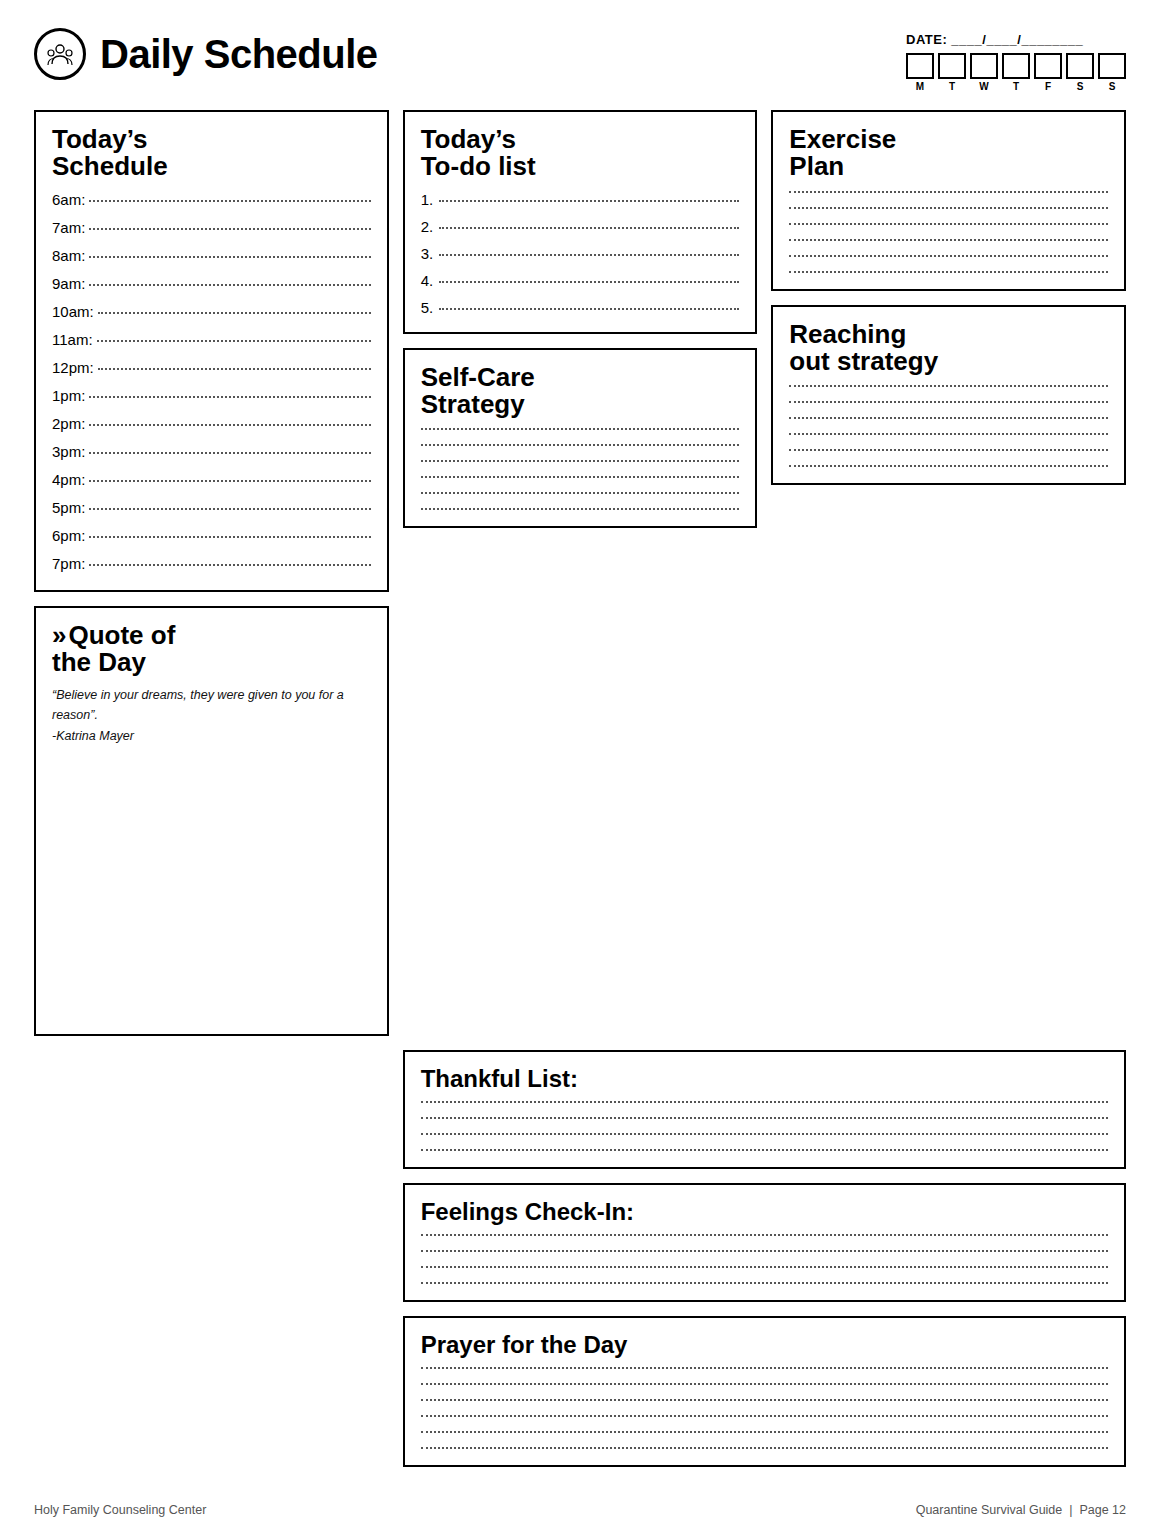Daily Schedule
DATE: ____/____/________
M
T
W
T
F
S
S
Today’s
Schedule
6am:
7am:
8am:
9am:
10am:
11am:
12pm:
1pm:
2pm:
3pm:
4pm:
5pm:
6pm:
7pm:
»Quote of
the Day
“Believe in your dreams, they were given to you for a reason”.
-Katrina Mayer
Today’s
To-do list
Self-Care
Strategy
Exercise
Plan
Reaching
out strategy
Thankful List:
Feelings Check-In:
Prayer for the Day
Holy Family Counseling Center
Quarantine Survival Guide | Page 12